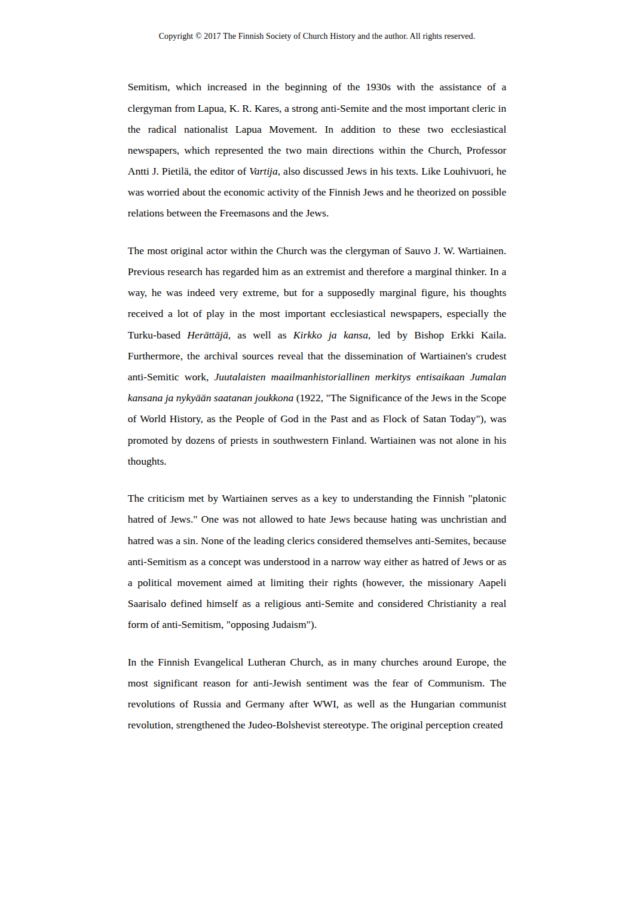Copyright © 2017 The Finnish Society of Church History and the author. All rights reserved.
Semitism, which increased in the beginning of the 1930s with the assistance of a clergyman from Lapua, K. R. Kares, a strong anti-Semite and the most important cleric in the radical nationalist Lapua Movement. In addition to these two ecclesiastical newspapers, which represented the two main directions within the Church, Professor Antti J. Pietilä, the editor of Vartija, also discussed Jews in his texts. Like Louhivuori, he was worried about the economic activity of the Finnish Jews and he theorized on possible relations between the Freemasons and the Jews.
The most original actor within the Church was the clergyman of Sauvo J. W. Wartiainen. Previous research has regarded him as an extremist and therefore a marginal thinker. In a way, he was indeed very extreme, but for a supposedly marginal figure, his thoughts received a lot of play in the most important ecclesiastical newspapers, especially the Turku-based Herättäjä, as well as Kirkko ja kansa, led by Bishop Erkki Kaila. Furthermore, the archival sources reveal that the dissemination of Wartiainen's crudest anti-Semitic work, Juutalaisten maailmanhistoriallinen merkitys entisaikaan Jumalan kansana ja nykyään saatanan joukkona (1922, "The Significance of the Jews in the Scope of World History, as the People of God in the Past and as Flock of Satan Today"), was promoted by dozens of priests in southwestern Finland. Wartiainen was not alone in his thoughts.
The criticism met by Wartiainen serves as a key to understanding the Finnish "platonic hatred of Jews." One was not allowed to hate Jews because hating was unchristian and hatred was a sin. None of the leading clerics considered themselves anti-Semites, because anti-Semitism as a concept was understood in a narrow way either as hatred of Jews or as a political movement aimed at limiting their rights (however, the missionary Aapeli Saarisalo defined himself as a religious anti-Semite and considered Christianity a real form of anti-Semitism, "opposing Judaism").
In the Finnish Evangelical Lutheran Church, as in many churches around Europe, the most significant reason for anti-Jewish sentiment was the fear of Communism. The revolutions of Russia and Germany after WWI, as well as the Hungarian communist revolution, strengthened the Judeo-Bolshevist stereotype. The original perception created